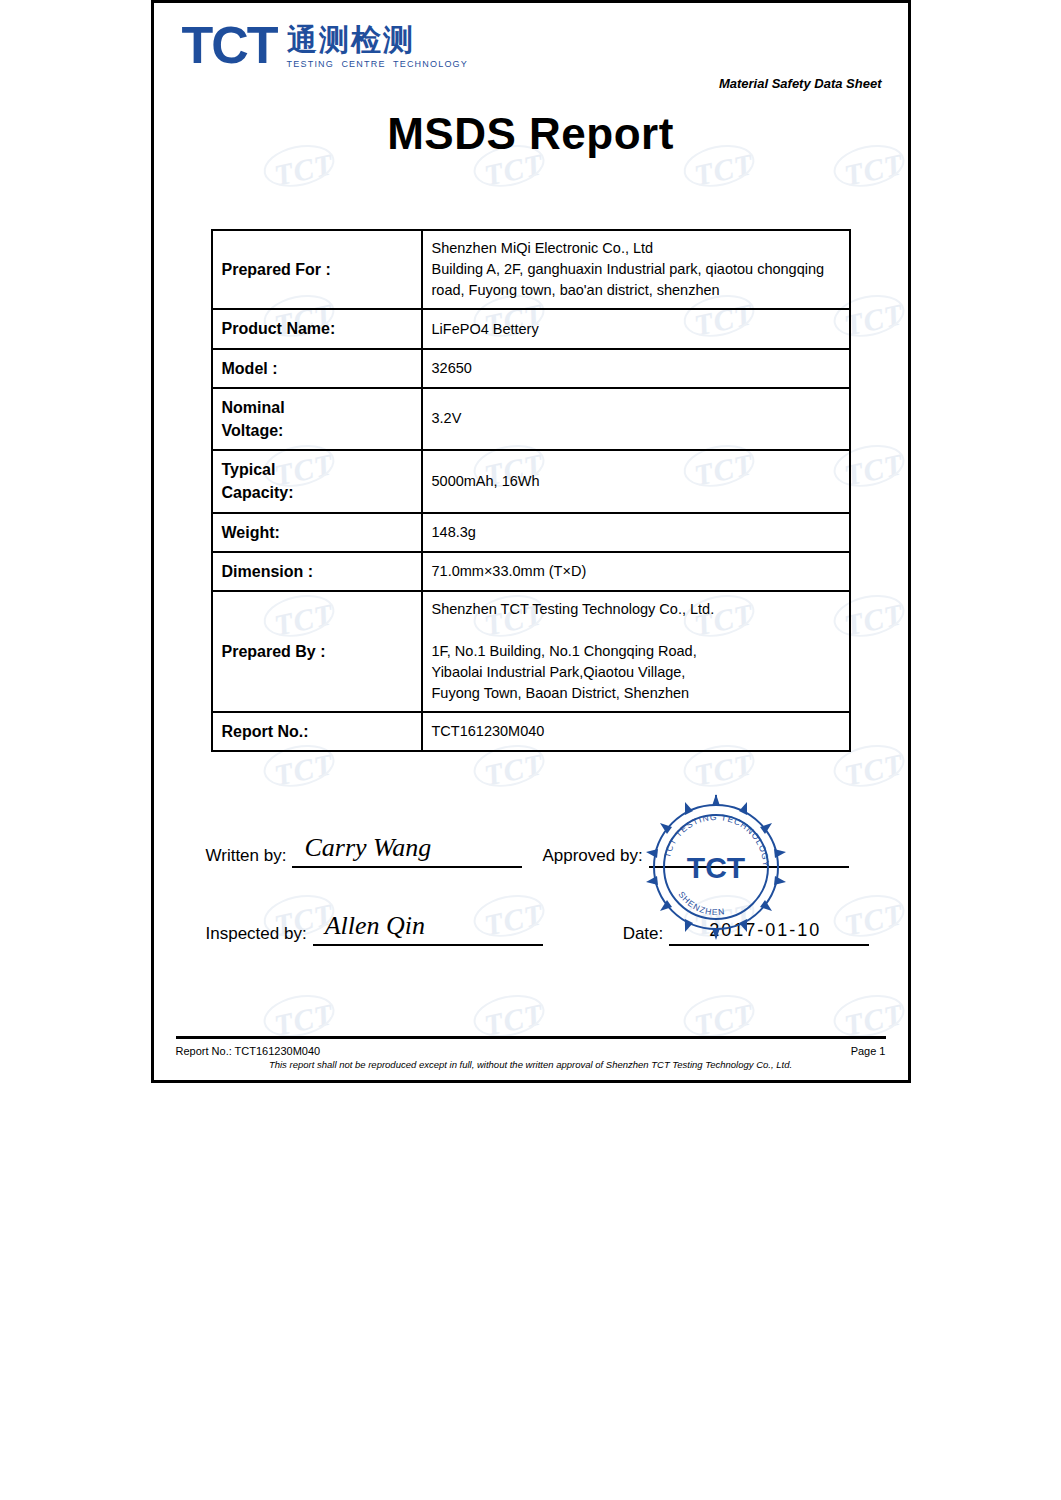TCT
TCT
TCT
TCT
TCT
TCT
TCT
TCT
TCT
TCT
TCT
TCT
TCT
TCT
TCT
TCT
TCT
TCT
TCT
TCT
TCT
TCT
TCT
TCT
TCT
TCT
TCT
TCT
TCT
通测检测
TESTING CENTRE TECHNOLOGY
Material Safety Data Sheet
MSDS Report
| Prepared For : | Shenzhen MiQi Electronic Co., Ltd Building A, 2F, ganghuaxin Industrial park, qiaotou chongqing road, Fuyong town, bao'an district, shenzhen |
| Product Name: | LiFePO4 Bettery |
| Model : | 32650 |
| Nominal Voltage: | 3.2V |
| Typical Capacity: | 5000mAh, 16Wh |
| Weight: | 148.3g |
| Dimension : | 71.0mm×33.0mm (T×D) |
| Prepared By : | Shenzhen TCT Testing Technology Co., Ltd. 1F, No.1 Building, No.1 Chongqing Road, Yibaolai Industrial Park,Qiaotou Village, Fuyong Town, Baoan District, Shenzhen |
| Report No.: | TCT161230M040 |
TCT TCT TESTING TECHNOLOGY CO., LTD SHENZHEN
Written by: Carry Wang
Approved by:
Inspected by: Allen Qin
Date: 2017-01-10
Report No.: TCT161230M040
Page 1
This report shall not be reproduced except in full, without the written approval of Shenzhen TCT Testing Technology Co., Ltd.